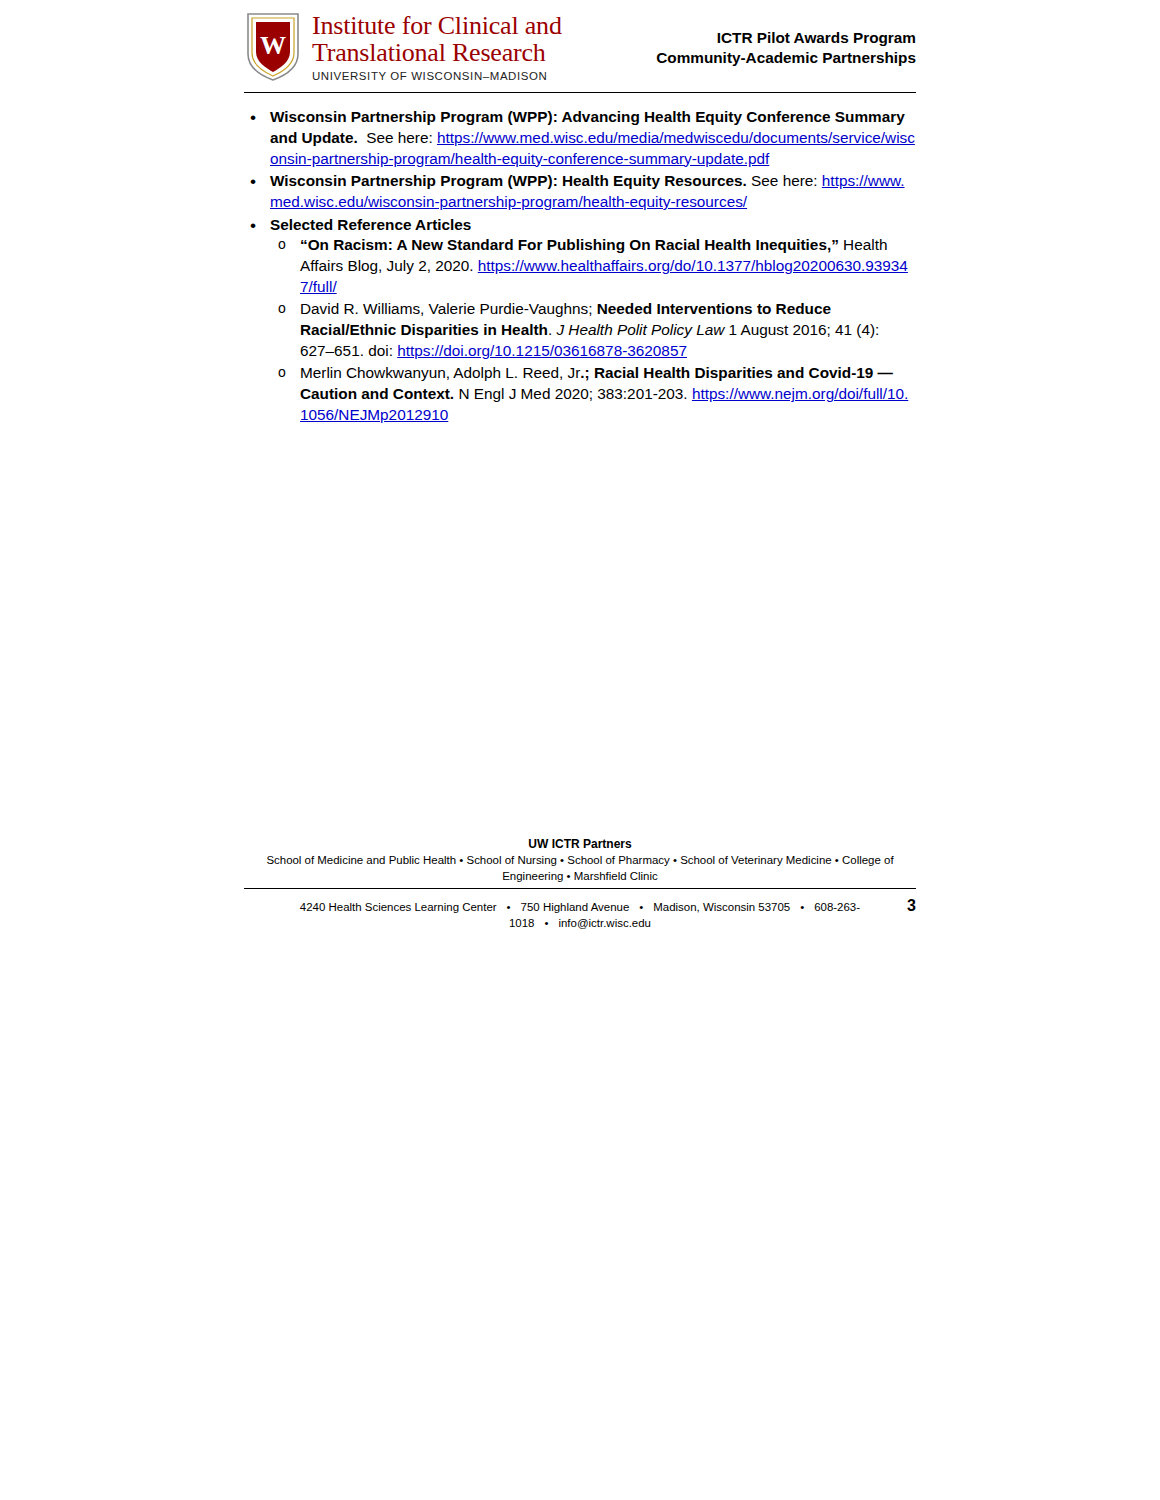W
Institute for Clinical and Translational Research UNIVERSITY OF WISCONSIN–MADISON
ICTR Pilot Awards Program
Community-Academic Partnerships
Wisconsin Partnership Program (WPP): Advancing Health Equity Conference Summary and Update. See here: https://www.med.wisc.edu/media/medwiscedu/documents/service/wisconsin-partnership-program/health-equity-conference-summary-update.pdf
Wisconsin Partnership Program (WPP): Health Equity Resources. See here: https://www.med.wisc.edu/wisconsin-partnership-program/health-equity-resources/
Selected Reference Articles
“On Racism: A New Standard For Publishing On Racial Health Inequities,” Health Affairs Blog, July 2, 2020. https://www.healthaffairs.org/do/10.1377/hblog20200630.939347/full/
David R. Williams, Valerie Purdie-Vaughns; Needed Interventions to Reduce Racial/Ethnic Disparities in Health. J Health Polit Policy Law 1 August 2016; 41 (4): 627–651. doi: https://doi.org/10.1215/03616878-3620857
Merlin Chowkwanyun, Adolph L. Reed, Jr.; Racial Health Disparities and Covid-19 — Caution and Context. N Engl J Med 2020; 383:201-203. https://www.nejm.org/doi/full/10.1056/NEJMp2012910
UW ICTR Partners
School of Medicine and Public Health • School of Nursing • School of Pharmacy • School of Veterinary Medicine • College of Engineering • Marshfield Clinic
4240 Health Sciences Learning Center•750 Highland Avenue•Madison, Wisconsin 53705•608-263-1018•info@ictr.wisc.edu
3